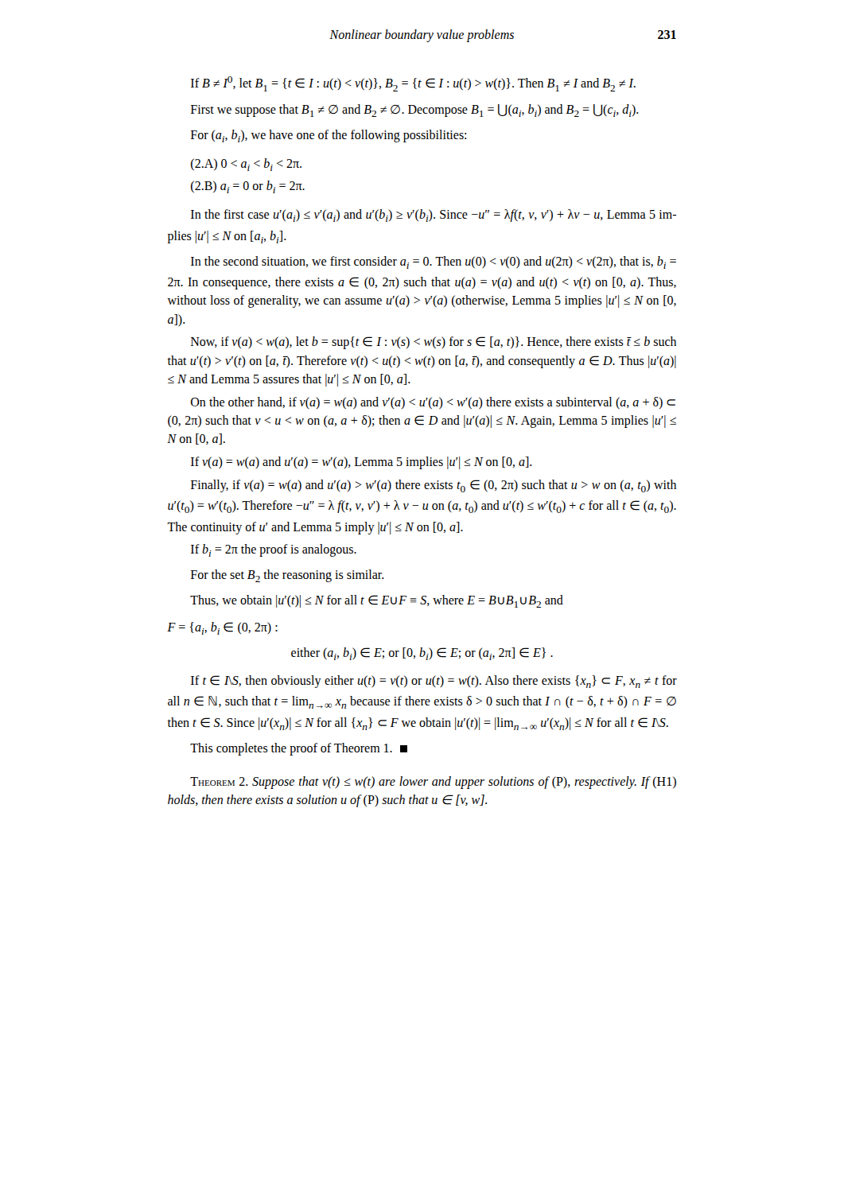Nonlinear boundary value problems 231
If B ≠ I0, let B1 = {t ∈ I : u(t) < v(t)}, B2 = {t ∈ I : u(t) > w(t)}. Then B1 ≠ I and B2 ≠ I.
First we suppose that B1 ≠ ∅ and B2 ≠ ∅. Decompose B1 = ⋃(ai, bi) and B2 = ⋃(ci, di).
For (ai, bi), we have one of the following possibilities:
(2.A) 0 < ai < bi < 2π.
(2.B) ai = 0 or bi = 2π.
In the first case u′(ai) ≤ v′(ai) and u′(bi) ≥ v′(bi). Since −u″ = λf(t, v, v′) + λv − u, Lemma 5 implies |u′| ≤ N on [ai, bi].
In the second situation, we first consider ai = 0. Then u(0) < v(0) and u(2π) < v(2π), that is, bi = 2π. In consequence, there exists a ∈ (0, 2π) such that u(a) = v(a) and u(t) < v(t) on [0, a). Thus, without loss of generality, we can assume u′(a) > v′(a) (otherwise, Lemma 5 implies |u′| ≤ N on [0, a]).
Now, if v(a) < w(a), let b = sup{t ∈ I : v(s) < w(s) for s ∈ [a, t)}. Hence, there exists t̄ ≤ b such that u′(t) > v′(t) on [a, t̄). Therefore v(t) < u(t) < w(t) on [a, t̄), and consequently a ∈ D. Thus |u′(a)| ≤ N and Lemma 5 assures that |u′| ≤ N on [0, a].
On the other hand, if v(a) = w(a) and v′(a) < u′(a) < w′(a) there exists a subinterval (a, a + δ) ⊂ (0, 2π) such that v < u < w on (a, a + δ); then a ∈ D and |u′(a)| ≤ N. Again, Lemma 5 implies |u′| ≤ N on [0, a].
If v(a) = w(a) and u′(a) = w′(a), Lemma 5 implies |u′| ≤ N on [0, a].
Finally, if v(a) = w(a) and u′(a) > w′(a) there exists t0 ∈ (0, 2π) such that u > w on (a, t0) with u′(t0) = w′(t0). Therefore −u″ = λ f(t, v, v′) + λ v − u on (a, t0) and u′(t) ≤ w′(t0) + c for all t ∈ (a, t0). The continuity of u′ and Lemma 5 imply |u′| ≤ N on [0, a].
If bi = 2π the proof is analogous.
For the set B2 the reasoning is similar.
Thus, we obtain |u′(t)| ≤ N for all t ∈ E∪F ≡ S, where E = B∪B1∪B2 and
F = {ai, bi ∈ (0, 2π) :
either (ai, bi) ∈ E; or [0, bi) ∈ E; or (ai, 2π] ∈ E} .
If t ∈ I\S, then obviously either u(t) = v(t) or u(t) = w(t). Also there exists {xn} ⊂ F, xn ≠ t for all n ∈ ℕ, such that t = limn→∞ xn because if there exists δ > 0 such that I ∩ (t − δ, t + δ) ∩ F = ∅ then t ∈ S. Since |u′(xn)| ≤ N for all {xn} ⊂ F we obtain |u′(t)| = |limn→∞ u′(xn)| ≤ N for all t ∈ I\S.
This completes the proof of Theorem 1.
Theorem 2. Suppose that v(t) ≤ w(t) are lower and upper solutions of (P), respectively. If (H1) holds, then there exists a solution u of (P) such that u ∈ [v, w].